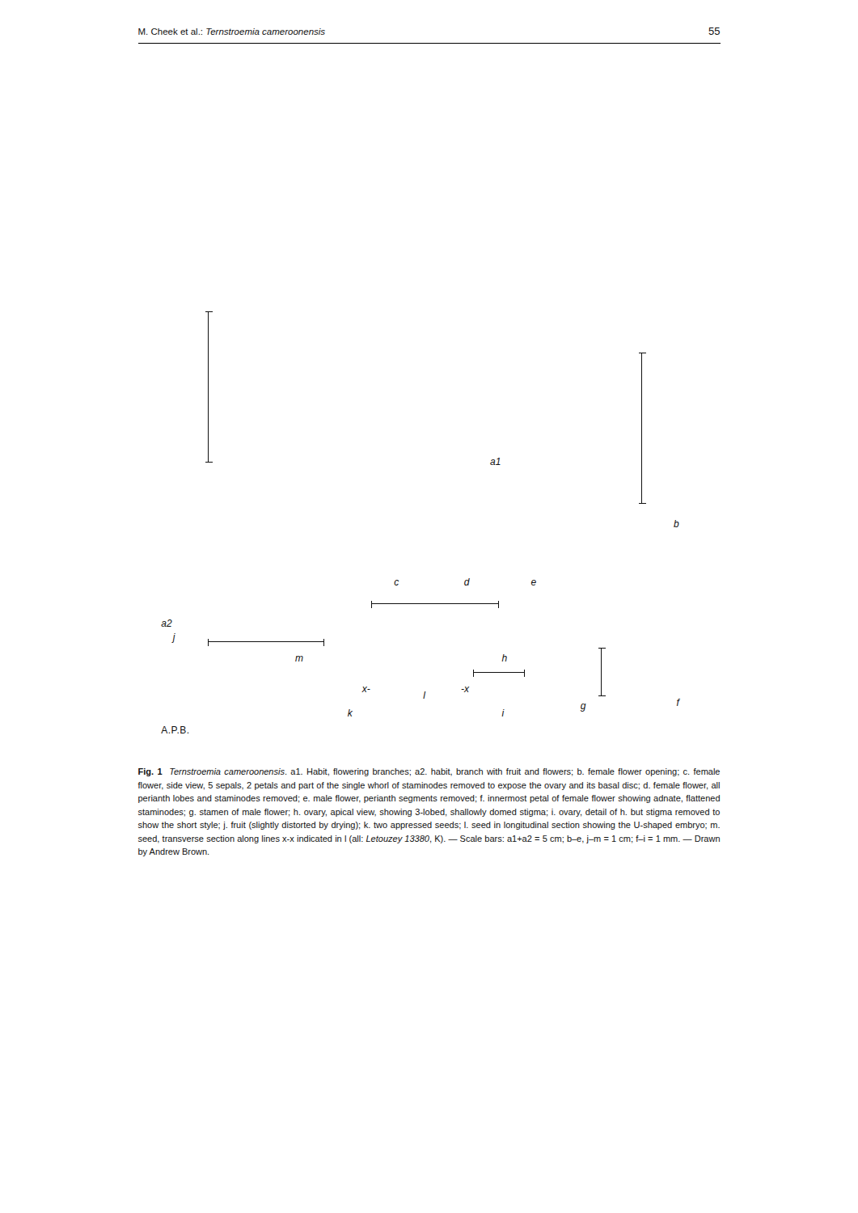M. Cheek et al.: Ternstroemia cameroonensis 55
a1 a2 b c d e f g h i j k l m x- -x A.P.B.
Fig. 1 Ternstroemia cameroonensis. a1. Habit, flowering branches; a2. habit, branch with fruit and flowers; b. female flower opening; c. female flower, side view, 5 sepals, 2 petals and part of the single whorl of staminodes removed to expose the ovary and its basal disc; d. female flower, all perianth lobes and staminodes removed; e. male flower, perianth segments removed; f. innermost petal of female flower showing adnate, flattened staminodes; g. stamen of male flower; h. ovary, apical view, showing 3-lobed, shallowly domed stigma; i. ovary, detail of h. but stigma removed to show the short style; j. fruit (slightly distorted by drying); k. two appressed seeds; l. seed in longitudinal section showing the U-shaped embryo; m. seed, transverse section along lines x-x indicated in l (all: Letouzey 13380, K). — Scale bars: a1+a2 = 5 cm; b–e, j–m = 1 cm; f–i = 1 mm. — Drawn by Andrew Brown.